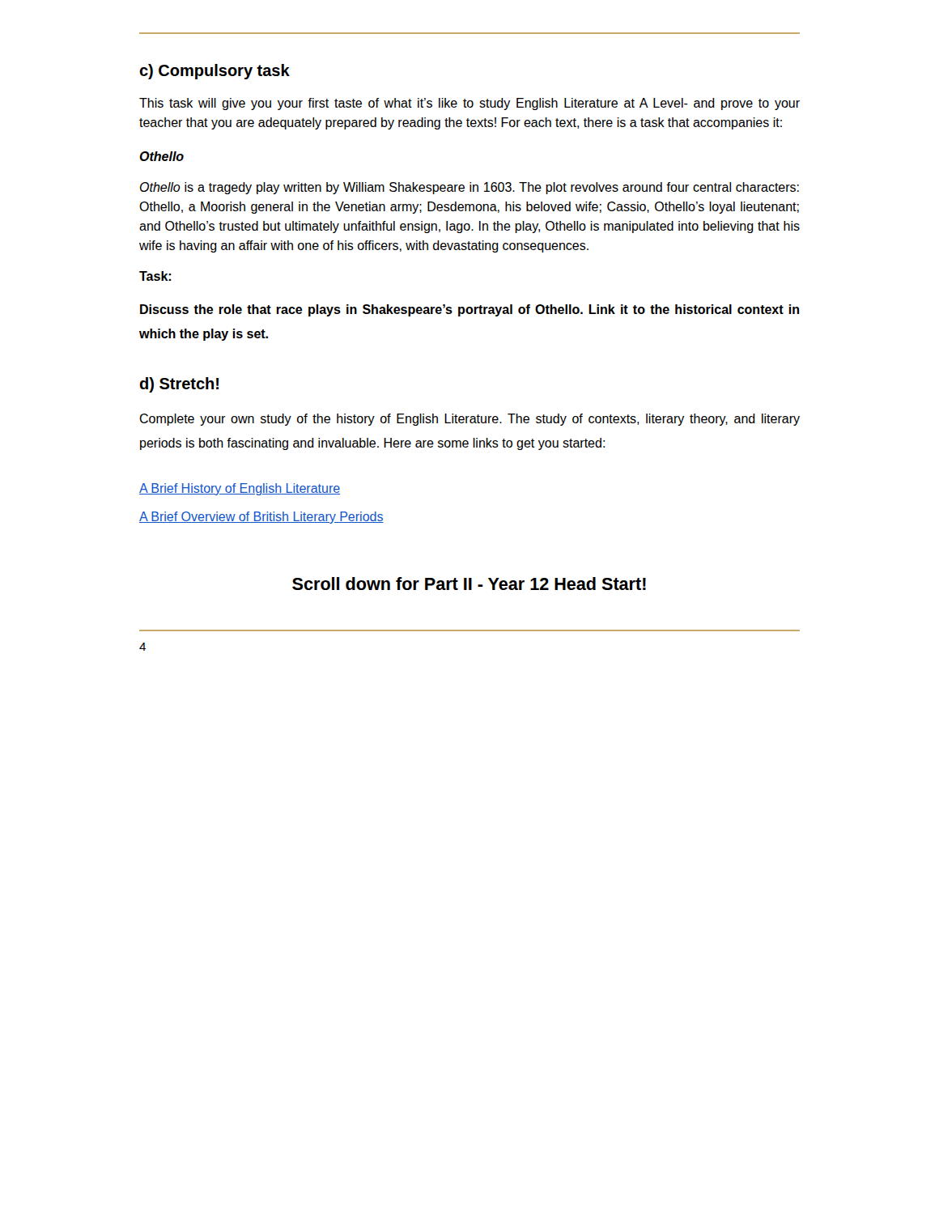c) Compulsory task
This task will give you your first taste of what it’s like to study English Literature at A Level- and prove to your teacher that you are adequately prepared by reading the texts! For each text, there is a task that accompanies it:
Othello
Othello is a tragedy play written by William Shakespeare in 1603. The plot revolves around four central characters: Othello, a Moorish general in the Venetian army; Desdemona, his beloved wife; Cassio, Othello’s loyal lieutenant; and Othello’s trusted but ultimately unfaithful ensign, Iago. In the play, Othello is manipulated into believing that his wife is having an affair with one of his officers, with devastating consequences.
Task:
Discuss the role that race plays in Shakespeare’s portrayal of Othello. Link it to the historical context in which the play is set.
d) Stretch!
Complete your own study of the history of English Literature. The study of contexts, literary theory, and literary periods is both fascinating and invaluable. Here are some links to get you started:
A Brief History of English Literature
A Brief Overview of British Literary Periods
Scroll down for Part II - Year 12 Head Start!
4